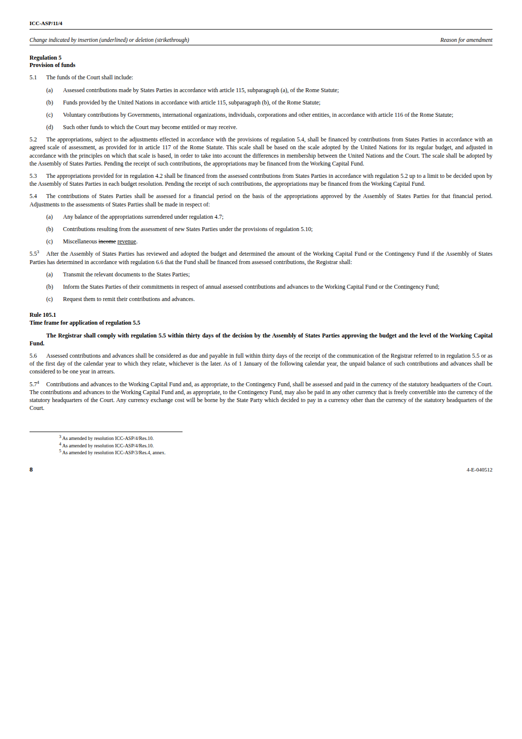ICC-ASP/11/4
Change indicated by insertion (underlined) or deletion (strikethrough)
Reason for amendment
Regulation 5 Provision of funds
5.1 The funds of the Court shall include:
(a) Assessed contributions made by States Parties in accordance with article 115, subparagraph (a), of the Rome Statute;
(b) Funds provided by the United Nations in accordance with article 115, subparagraph (b), of the Rome Statute;
(c) Voluntary contributions by Governments, international organizations, individuals, corporations and other entities, in accordance with article 116 of the Rome Statute;
(d) Such other funds to which the Court may become entitled or may receive.
5.2 The appropriations, subject to the adjustments effected in accordance with the provisions of regulation 5.4, shall be financed by contributions from States Parties in accordance with an agreed scale of assessment, as provided for in article 117 of the Rome Statute. This scale shall be based on the scale adopted by the United Nations for its regular budget, and adjusted in accordance with the principles on which that scale is based, in order to take into account the differences in membership between the United Nations and the Court. The scale shall be adopted by the Assembly of States Parties. Pending the receipt of such contributions, the appropriations may be financed from the Working Capital Fund.
5.3 The appropriations provided for in regulation 4.2 shall be financed from the assessed contributions from States Parties in accordance with regulation 5.2 up to a limit to be decided upon by the Assembly of States Parties in each budget resolution. Pending the receipt of such contributions, the appropriations may be financed from the Working Capital Fund.
5.4 The contributions of States Parties shall be assessed for a financial period on the basis of the appropriations approved by the Assembly of States Parties for that financial period. Adjustments to the assessments of States Parties shall be made in respect of:
(a) Any balance of the appropriations surrendered under regulation 4.7;
(b) Contributions resulting from the assessment of new States Parties under the provisions of regulation 5.10;
(c) Miscellaneous income revenue.
5.53 After the Assembly of States Parties has reviewed and adopted the budget and determined the amount of the Working Capital Fund or the Contingency Fund if the Assembly of States Parties has determined in accordance with regulation 6.6 that the Fund shall be financed from assessed contributions, the Registrar shall:
(a) Transmit the relevant documents to the States Parties;
(b) Inform the States Parties of their commitments in respect of annual assessed contributions and advances to the Working Capital Fund or the Contingency Fund;
(c) Request them to remit their contributions and advances.
Rule 105.1
Time frame for application of regulation 5.5
The Registrar shall comply with regulation 5.5 within thirty days of the decision by the Assembly of States Parties approving the budget and the level of the Working Capital Fund.
5.6 Assessed contributions and advances shall be considered as due and payable in full within thirty days of the receipt of the communication of the Registrar referred to in regulation 5.5 or as of the first day of the calendar year to which they relate, whichever is the later. As of 1 January of the following calendar year, the unpaid balance of such contributions and advances shall be considered to be one year in arrears.
5.74 Contributions and advances to the Working Capital Fund and, as appropriate, to the Contingency Fund, shall be assessed and paid in the currency of the statutory headquarters of the Court. The contributions and advances to the Working Capital Fund and, as appropriate, to the Contingency Fund, may also be paid in any other currency that is freely convertible into the currency of the statutory headquarters of the Court. Any currency exchange cost will be borne by the State Party which decided to pay in a currency other than the currency of the statutory headquarters of the Court.
3 As amended by resolution ICC-ASP/4/Res.10.
4 As amended by resolution ICC-ASP/4/Res.10.
5 As amended by resolution ICC-ASP/3/Res.4, annex.
8
4-E-040512